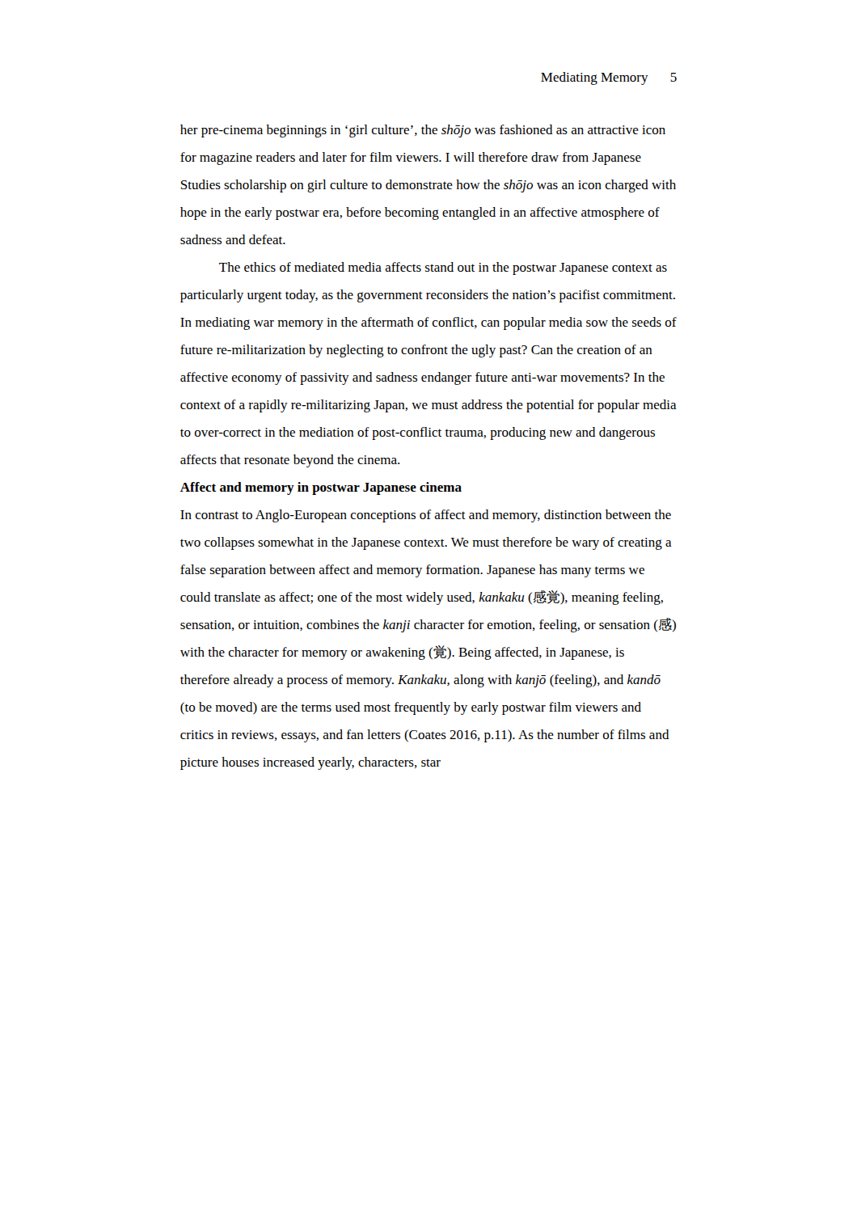Mediating Memory5
her pre-cinema beginnings in ‘girl culture’, the shōjo was fashioned as an attractive icon for magazine readers and later for film viewers. I will therefore draw from Japanese Studies scholarship on girl culture to demonstrate how the shōjo was an icon charged with hope in the early postwar era, before becoming entangled in an affective atmosphere of sadness and defeat.
The ethics of mediated media affects stand out in the postwar Japanese context as particularly urgent today, as the government reconsiders the nation’s pacifist commitment. In mediating war memory in the aftermath of conflict, can popular media sow the seeds of future re-militarization by neglecting to confront the ugly past? Can the creation of an affective economy of passivity and sadness endanger future anti-war movements? In the context of a rapidly re-militarizing Japan, we must address the potential for popular media to over-correct in the mediation of post-conflict trauma, producing new and dangerous affects that resonate beyond the cinema.
Affect and memory in postwar Japanese cinema
In contrast to Anglo-European conceptions of affect and memory, distinction between the two collapses somewhat in the Japanese context. We must therefore be wary of creating a false separation between affect and memory formation. Japanese has many terms we could translate as affect; one of the most widely used, kankaku (感覚), meaning feeling, sensation, or intuition, combines the kanji character for emotion, feeling, or sensation (感) with the character for memory or awakening (覚). Being affected, in Japanese, is therefore already a process of memory. Kankaku, along with kanjō (feeling), and kandō (to be moved) are the terms used most frequently by early postwar film viewers and critics in reviews, essays, and fan letters (Coates 2016, p.11). As the number of films and picture houses increased yearly, characters, star